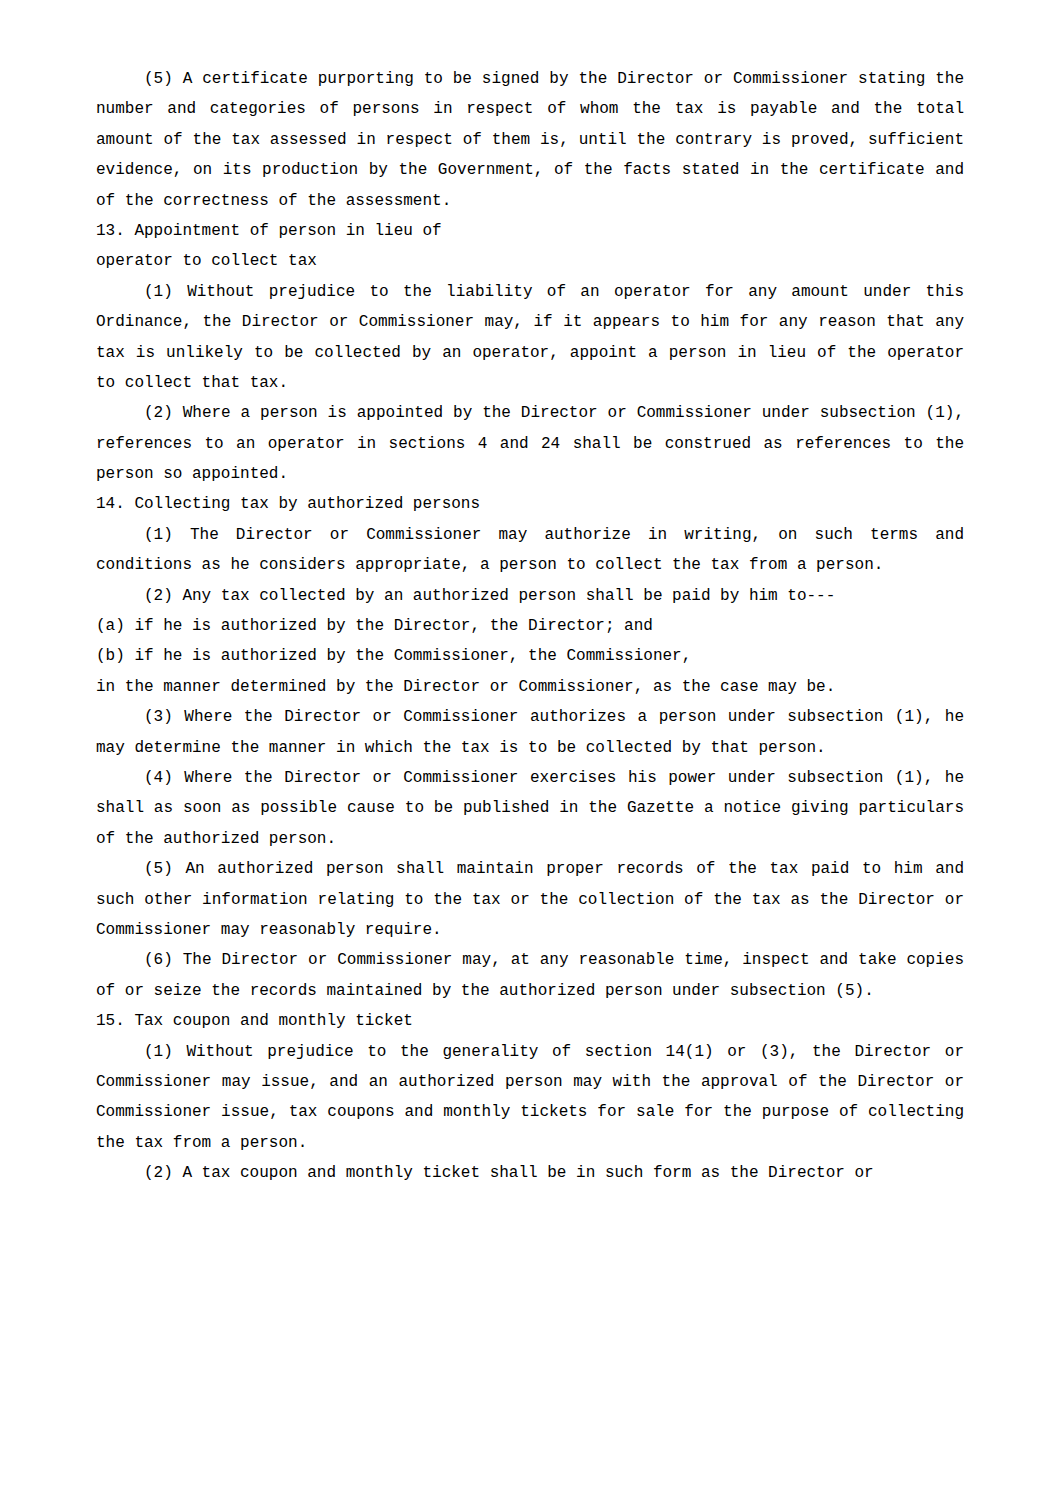(5) A certificate purporting to be signed by the Director or Commissioner stating the number and categories of persons in respect of whom the tax is payable and the total amount of the tax assessed in respect of them is, until the contrary is proved, sufficient evidence, on its production by the Government, of the facts stated in the certificate and of the correctness of the assessment.
13. Appointment of person in lieu of
operator to collect tax
(1) Without prejudice to the liability of an operator for any amount under this Ordinance, the Director or Commissioner may, if it appears to him for any reason that any tax is unlikely to be collected by an operator, appoint a person in lieu of the operator to collect that tax.
(2) Where a person is appointed by the Director or Commissioner under subsection (1), references to an operator in sections 4 and 24 shall be construed as references to the person so appointed.
14. Collecting tax by authorized persons
(1) The Director or Commissioner may authorize in writing, on such terms and conditions as he considers appropriate, a person to collect the tax from a person.
(2) Any tax collected by an authorized person shall be paid by him to---
(a) if he is authorized by the Director, the Director; and
(b) if he is authorized by the Commissioner, the Commissioner,
in the manner determined by the Director or Commissioner, as the case may be.
(3) Where the Director or Commissioner authorizes a person under subsection (1), he may determine the manner in which the tax is to be collected by that person.
(4) Where the Director or Commissioner exercises his power under subsection (1), he shall as soon as possible cause to be published in the Gazette a notice giving particulars of the authorized person.
(5) An authorized person shall maintain proper records of the tax paid to him and such other information relating to the tax or the collection of the tax as the Director or Commissioner may reasonably require.
(6) The Director or Commissioner may, at any reasonable time, inspect and take copies of or seize the records maintained by the authorized person under subsection (5).
15. Tax coupon and monthly ticket
(1) Without prejudice to the generality of section 14(1) or (3), the Director or Commissioner may issue, and an authorized person may with the approval of the Director or Commissioner issue, tax coupons and monthly tickets for sale for the purpose of collecting the tax from a person.
(2) A tax coupon and monthly ticket shall be in such form as the Director or